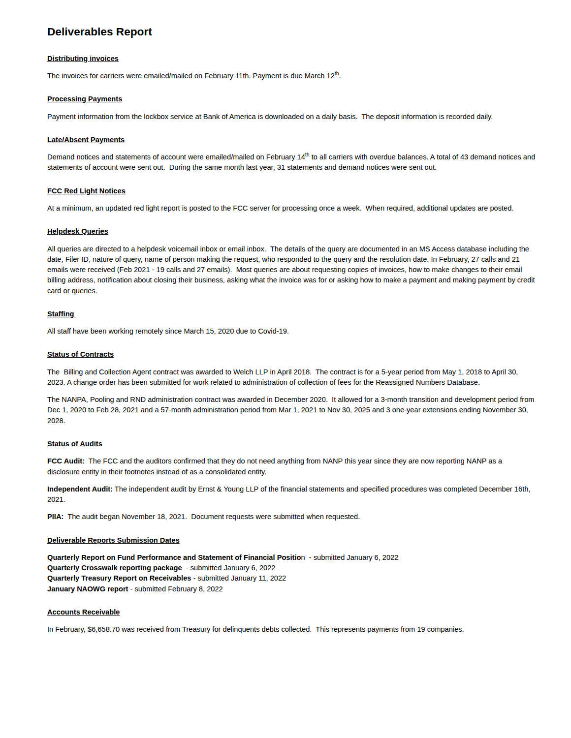Deliverables Report
Distributing invoices
The invoices for carriers were emailed/mailed on February 11th. Payment is due March 12th.
Processing Payments
Payment information from the lockbox service at Bank of America is downloaded on a daily basis. The deposit information is recorded daily.
Late/Absent Payments
Demand notices and statements of account were emailed/mailed on February 14th to all carriers with overdue balances. A total of 43 demand notices and statements of account were sent out. During the same month last year, 31 statements and demand notices were sent out.
FCC Red Light Notices
At a minimum, an updated red light report is posted to the FCC server for processing once a week. When required, additional updates are posted.
Helpdesk Queries
All queries are directed to a helpdesk voicemail inbox or email inbox. The details of the query are documented in an MS Access database including the date, Filer ID, nature of query, name of person making the request, who responded to the query and the resolution date. In February, 27 calls and 21 emails were received (Feb 2021 - 19 calls and 27 emails). Most queries are about requesting copies of invoices, how to make changes to their email billing address, notification about closing their business, asking what the invoice was for or asking how to make a payment and making payment by credit card or queries.
Staffing
All staff have been working remotely since March 15, 2020 due to Covid-19.
Status of Contracts
The Billing and Collection Agent contract was awarded to Welch LLP in April 2018. The contract is for a 5-year period from May 1, 2018 to April 30, 2023. A change order has been submitted for work related to administration of collection of fees for the Reassigned Numbers Database.
The NANPA, Pooling and RND administration contract was awarded in December 2020. It allowed for a 3-month transition and development period from Dec 1, 2020 to Feb 28, 2021 and a 57-month administration period from Mar 1, 2021 to Nov 30, 2025 and 3 one-year extensions ending November 30, 2028.
Status of Audits
FCC Audit: The FCC and the auditors confirmed that they do not need anything from NANP this year since they are now reporting NANP as a disclosure entity in their footnotes instead of as a consolidated entity.
Independent Audit: The independent audit by Ernst & Young LLP of the financial statements and specified procedures was completed December 16th, 2021.
PIIA: The audit began November 18, 2021. Document requests were submitted when requested.
Deliverable Reports Submission Dates
Quarterly Report on Fund Performance and Statement of Financial Position - submitted January 6, 2022
Quarterly Crosswalk reporting package - submitted January 6, 2022
Quarterly Treasury Report on Receivables - submitted January 11, 2022
January NAOWG report - submitted February 8, 2022
Accounts Receivable
In February, $6,658.70 was received from Treasury for delinquents debts collected. This represents payments from 19 companies.